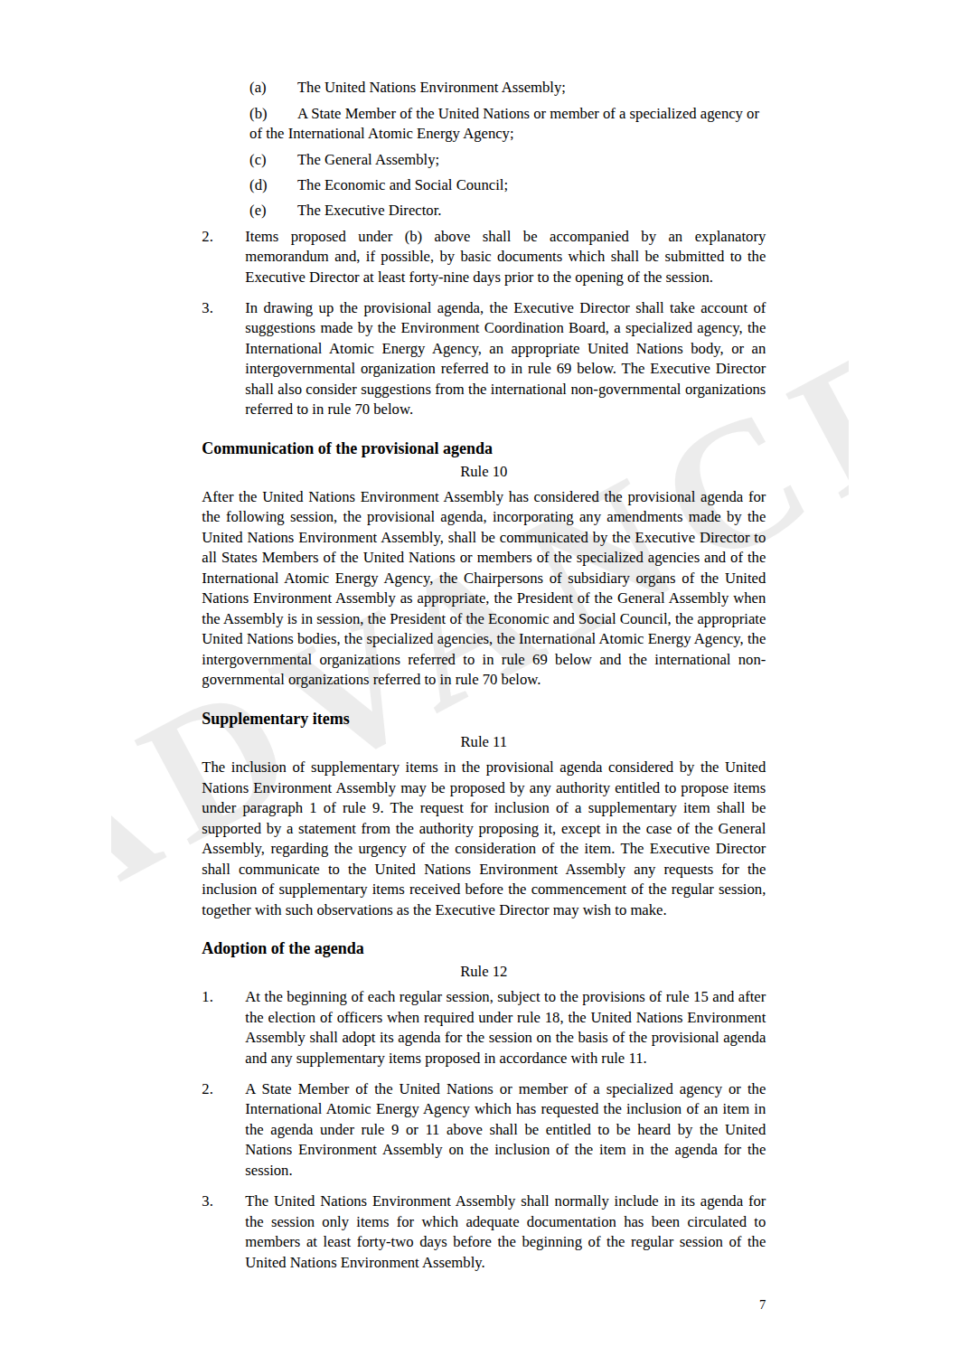ADVANCE
(a) The United Nations Environment Assembly;
(b) A State Member of the United Nations or member of a specialized agency or of the International Atomic Energy Agency;
(c) The General Assembly;
(d) The Economic and Social Council;
(e) The Executive Director.
2. Items proposed under (b) above shall be accompanied by an explanatory memorandum and, if possible, by basic documents which shall be submitted to the Executive Director at least forty-nine days prior to the opening of the session.
3. In drawing up the provisional agenda, the Executive Director shall take account of suggestions made by the Environment Coordination Board, a specialized agency, the International Atomic Energy Agency, an appropriate United Nations body, or an intergovernmental organization referred to in rule 69 below. The Executive Director shall also consider suggestions from the international non-governmental organizations referred to in rule 70 below.
Communication of the provisional agenda
Rule 10
After the United Nations Environment Assembly has considered the provisional agenda for the following session, the provisional agenda, incorporating any amendments made by the United Nations Environment Assembly, shall be communicated by the Executive Director to all States Members of the United Nations or members of the specialized agencies and of the International Atomic Energy Agency, the Chairpersons of subsidiary organs of the United Nations Environment Assembly as appropriate, the President of the General Assembly when the Assembly is in session, the President of the Economic and Social Council, the appropriate United Nations bodies, the specialized agencies, the International Atomic Energy Agency, the intergovernmental organizations referred to in rule 69 below and the international non-governmental organizations referred to in rule 70 below.
Supplementary items
Rule 11
The inclusion of supplementary items in the provisional agenda considered by the United Nations Environment Assembly may be proposed by any authority entitled to propose items under paragraph 1 of rule 9. The request for inclusion of a supplementary item shall be supported by a statement from the authority proposing it, except in the case of the General Assembly, regarding the urgency of the consideration of the item. The Executive Director shall communicate to the United Nations Environment Assembly any requests for the inclusion of supplementary items received before the commencement of the regular session, together with such observations as the Executive Director may wish to make.
Adoption of the agenda
Rule 12
1. At the beginning of each regular session, subject to the provisions of rule 15 and after the election of officers when required under rule 18, the United Nations Environment Assembly shall adopt its agenda for the session on the basis of the provisional agenda and any supplementary items proposed in accordance with rule 11.
2. A State Member of the United Nations or member of a specialized agency or the International Atomic Energy Agency which has requested the inclusion of an item in the agenda under rule 9 or 11 above shall be entitled to be heard by the United Nations Environment Assembly on the inclusion of the item in the agenda for the session.
3. The United Nations Environment Assembly shall normally include in its agenda for the session only items for which adequate documentation has been circulated to members at least forty-two days before the beginning of the regular session of the United Nations Environment Assembly.
7